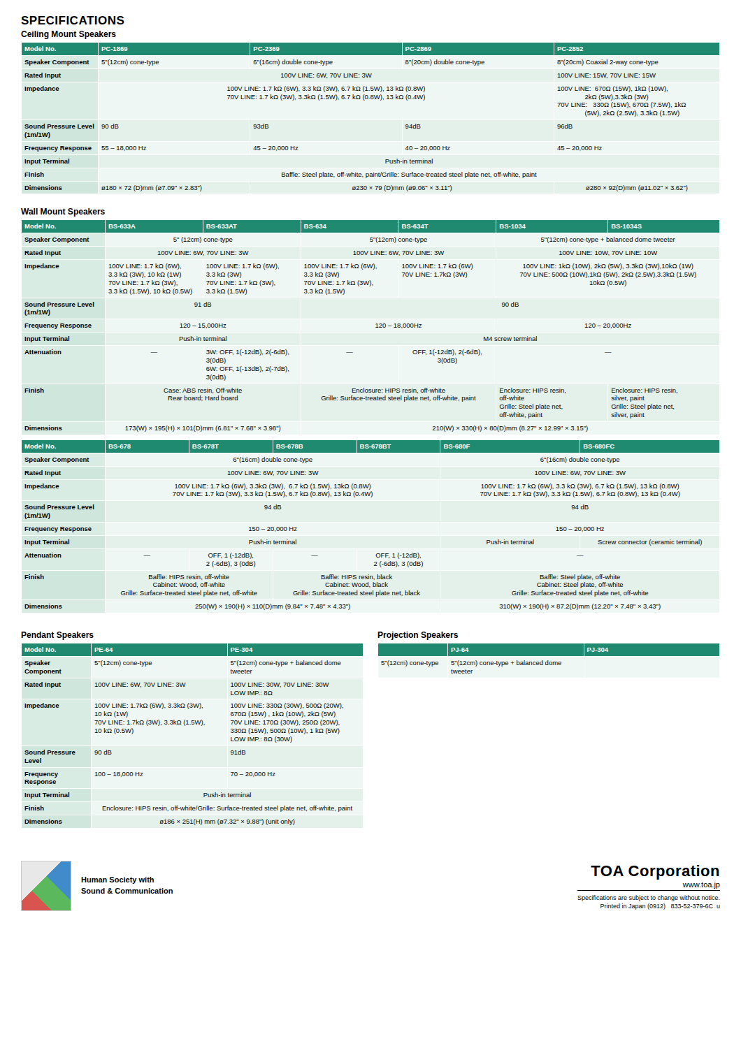SPECIFICATIONS
Ceiling Mount Speakers
| Model No. | PC-1869 | PC-2369 | PC-2869 | PC-2852 |
| --- | --- | --- | --- | --- |
| Speaker Component | 5"(12cm) cone-type | 6"(16cm) double cone-type | 8"(20cm) double cone-type | 8"(20cm) Coaxial 2-way cone-type |
| Rated Input | 100V LINE: 6W, 70V LINE: 3W | 100V LINE: 15W, 70V LINE: 15W |
| Impedance | 100V LINE: 1.7 kΩ (6W), 3.3 kΩ (3W), 6.7 kΩ (1.5W), 13 kΩ (0.8W) 70V LINE: 1.7 kΩ (3W), 3.3kΩ (1.5W), 6.7 kΩ (0.8W), 13 kΩ (0.4W) | 100V LINE: 670Ω (15W), 1kΩ (10W), 2kΩ (5W),3.3kΩ (3W) 70V LINE: 330Ω (15W), 670Ω (7.5W), 1kΩ (5W), 2kΩ (2.5W), 3.3kΩ (1.5W) |
| Sound Pressure Level (1m/1W) | 90 dB | 93dB | 94dB | 96dB |
| Frequency Response | 55 – 18,000 Hz | 45 – 20,000 Hz | 40 – 20,000 Hz | 45 – 20,000 Hz |
| Input Terminal | Push-in terminal |
| Finish | Baffle: Steel plate, off-white, paint/Grille: Surface-treated steel plate net, off-white, paint |
| Dimensions | ø180 × 72 (D)mm (ø7.09" × 2.83") | ø230 × 79 (D)mm (ø9.06" × 3.11") | ø280 × 92(D)mm (ø11.02" × 3.62") |
Wall Mount Speakers
| Model No. | BS-633A | BS-633AT | BS-634 | BS-634T | BS-1034 | BS-1034S |
| --- | --- | --- | --- | --- | --- | --- |
| Speaker Component | 5" (12cm) cone-type | 5"(12cm) cone-type | 5"(12cm) cone-type + balanced dome tweeter |
| Rated Input | 100V LINE: 6W, 70V LINE: 3W | 100V LINE: 6W, 70V LINE: 3W | 100V LINE: 10W, 70V LINE: 10W |
| Impedance | 100V LINE: 1.7 kΩ (6W), 3.3 kΩ (3W), 10 kΩ (1W) 70V LINE: 1.7 kΩ (3W), 3.3 kΩ (1.5W), 10 kΩ (0.5W) | 100V LINE: 1.7 kΩ (6W), 3.3 kΩ (3W) 70V LINE: 1.7 kΩ (3W), 3.3 kΩ (1.5W) | 100V LINE: 1.7 kΩ (6W), 3.3 kΩ (3W) 70V LINE: 1.7 kΩ (3W), 3.3 kΩ (1.5W) | 100V LINE: 1.7 kΩ (6W) 70V LINE: 1.7kΩ (3W) | 100V LINE: 1kΩ (10W), 2kΩ (5W), 3.3kΩ (3W),10kΩ (1W) 70V LINE: 500Ω (10W),1kΩ (5W), 2kΩ (2.5W),3.3kΩ (1.5W) 10kΩ (0.5W) |
| Sound Pressure Level (1m/1W) | 91 dB | 90 dB |
| Frequency Response | 120 – 15,000Hz | 120 – 18,000Hz | 120 – 20,000Hz |
| Input Terminal | Push-in terminal | M4 screw terminal |
| Attenuation | — | 3W: OFF, 1(-12dB), 2(-6dB), 3(0dB) 6W: OFF, 1(-13dB), 2(-7dB), 3(0dB) | — | OFF, 1(-12dB), 2(-6dB), 3(0dB) | — |
| Finish | Case: ABS resin, Off-white Rear board; Hard board | Enclosure: HIPS resin, off-white Grille: Surface-treated steel plate net, off-white, paint | Enclosure: HIPS resin, off-white Grille: Steel plate net, off-white, paint | Enclosure: HIPS resin, silver, paint Grille: Steel plate net, silver, paint |
| Dimensions | 173(W) × 195(H) × 101(D)mm (6.81" × 7.68" × 3.98") | 210(W) × 330(H) × 80(D)mm (8.27" × 12.99" × 3.15") |
| Model No. | BS-678 | BS-678T | BS-678B | BS-678BT | BS-680F | BS-680FC |
| --- | --- | --- | --- | --- | --- | --- |
| Speaker Component | 6"(16cm) double cone-type | 6"(16cm) double cone-type |
| Rated Input | 100V LINE: 6W, 70V LINE: 3W | 100V LINE: 6W, 70V LINE: 3W |
| Impedance | 100V LINE: 1.7 kΩ (6W), 3.3kΩ (3W), 6.7 kΩ (1.5W), 13kΩ (0.8W) 70V LINE: 1.7 kΩ (3W), 3.3 kΩ (1.5W), 6.7 kΩ (0.8W), 13 kΩ (0.4W) | 100V LINE: 1.7 kΩ (6W), 3.3 kΩ (3W), 6.7 kΩ (1.5W), 13 kΩ (0.8W) 70V LINE: 1.7 kΩ (3W), 3.3 kΩ (1.5W), 6.7 kΩ (0.8W), 13 kΩ (0.4W) |
| Sound Pressure Level (1m/1W) | 94 dB | 94 dB |
| Frequency Response | 150 – 20,000 Hz | 150 – 20,000 Hz |
| Input Terminal | Push-in terminal | Push-in terminal | Screw connector (ceramic terminal) |
| Attenuation | — | OFF, 1 (-12dB), 2 (-6dB), 3 (0dB) | — | OFF, 1 (-12dB), 2 (-6dB), 3 (0dB) | — |
| Finish | Baffle: HIPS resin, off-white Cabinet: Wood, off-white Grille: Surface-treated steel plate net, off-white | Baffle: HIPS resin, black Cabinet: Wood, black Grille: Surface-treated steel plate net, black | Baffle: Steel plate, off-white Cabinet: Steel plate, off-white Grille: Surface-treated steel plate net, off-white |
| Dimensions | 250(W) × 190(H) × 110(D)mm (9.84" × 7.48" × 4.33") | 310(W) × 190(H) × 87.2(D)mm (12.20" × 7.48" × 3.43") |
Pendant Speakers
| Model No. | PE-64 | PE-304 |
| --- | --- | --- |
| Speaker Component | 5"(12cm) cone-type | 5"(12cm) cone-type + balanced dome tweeter |
| Rated Input | 100V LINE: 6W, 70V LINE: 3W | 100V LINE: 30W, 70V LINE: 30W LOW IMP.: 8Ω |
| Impedance | 100V LINE: 1.7kΩ (6W), 3.3kΩ (3W), 10 kΩ (1W) 70V LINE: 1.7kΩ (3W), 3.3kΩ (1.5W), 10 kΩ (0.5W) | 100V LINE: 330Ω (30W), 500Ω (20W), 670Ω (15W) , 1kΩ (10W), 2kΩ (5W) 70V LINE: 170Ω (30W), 250Ω (20W), 330Ω (15W), 500Ω (10W), 1 kΩ (5W) LOW IMP.: 8Ω (30W) |
| Sound Pressure Level | 90 dB | 91dB |
| Frequency Response | 100 – 18,000 Hz | 70 – 20,000 Hz |
| Input Terminal | Push-in terminal |
| Finish | Enclosure: HIPS resin, off-white/Grille: Surface-treated steel plate net, off-white, paint |
| Dimensions | ø186 × 251(H) mm (ø7.32" × 9.88") (unit only) |
Projection Speakers
| | PJ-64 | PJ-304 |
| --- | --- | --- |
| 5"(12cm) cone-type | 5"(12cm) cone-type + balanced dome tweeter | |
Human Society with
Sound & Communication
TOA Corporation
www.toa.jp
Specifications are subject to change without notice.
Printed in Japan (0912) 833-52-379-6C u